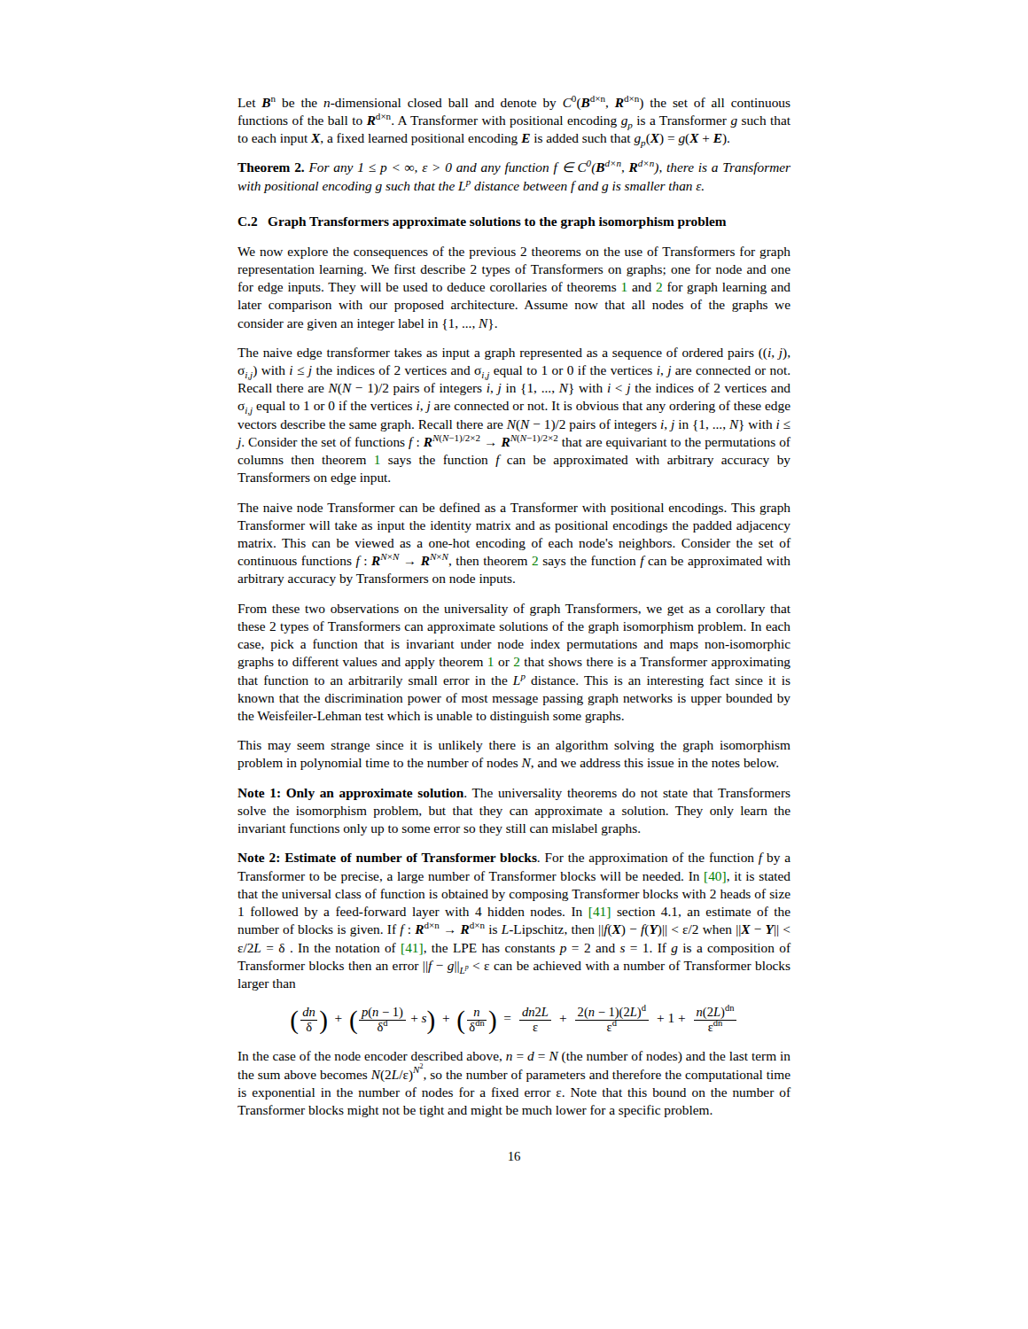Let Bn be the n-dimensional closed ball and denote by C0(Bd×n, Rd×n) the set of all continuous functions of the ball to Rd×n. A Transformer with positional encoding gp is a Transformer g such that to each input X, a fixed learned positional encoding E is added such that gp(X) = g(X + E).
Theorem 2. For any 1 ≤ p < ∞, ε > 0 and any function f ∈ C0(Bd×n, Rd×n), there is a Transformer with positional encoding g such that the Lp distance between f and g is smaller than ε.
C.2 Graph Transformers approximate solutions to the graph isomorphism problem
We now explore the consequences of the previous 2 theorems on the use of Transformers for graph representation learning. We first describe 2 types of Transformers on graphs; one for node and one for edge inputs. They will be used to deduce corollaries of theorems 1 and 2 for graph learning and later comparison with our proposed architecture. Assume now that all nodes of the graphs we consider are given an integer label in {1, ..., N}.
The naive edge transformer takes as input a graph represented as a sequence of ordered pairs ((i, j), σi,j) with i ≤ j the indices of 2 vertices and σi,j equal to 1 or 0 if the vertices i, j are connected or not. Recall there are N(N − 1)/2 pairs of integers i, j in {1, ..., N} with i < j the indices of 2 vertices and σi,j equal to 1 or 0 if the vertices i, j are connected or not. It is obvious that any ordering of these edge vectors describe the same graph. Recall there are N(N − 1)/2 pairs of integers i, j in {1, ..., N} with i ≤ j. Consider the set of functions f : RN(N−1)/2×2 → RN(N−1)/2×2 that are equivariant to the permutations of columns then theorem 1 says the function f can be approximated with arbitrary accuracy by Transformers on edge input.
The naive node Transformer can be defined as a Transformer with positional encodings. This graph Transformer will take as input the identity matrix and as positional encodings the padded adjacency matrix. This can be viewed as a one-hot encoding of each node's neighbors. Consider the set of continuous functions f : RN×N → RN×N, then theorem 2 says the function f can be approximated with arbitrary accuracy by Transformers on node inputs.
From these two observations on the universality of graph Transformers, we get as a corollary that these 2 types of Transformers can approximate solutions of the graph isomorphism problem. In each case, pick a function that is invariant under node index permutations and maps non-isomorphic graphs to different values and apply theorem 1 or 2 that shows there is a Transformer approximating that function to an arbitrarily small error in the Lp distance. This is an interesting fact since it is known that the discrimination power of most message passing graph networks is upper bounded by the Weisfeiler-Lehman test which is unable to distinguish some graphs.
This may seem strange since it is unlikely there is an algorithm solving the graph isomorphism problem in polynomial time to the number of nodes N, and we address this issue in the notes below.
Note 1: Only an approximate solution. The universality theorems do not state that Transformers solve the isomorphism problem, but that they can approximate a solution. They only learn the invariant functions only up to some error so they still can mislabel graphs.
Note 2: Estimate of number of Transformer blocks. For the approximation of the function f by a Transformer to be precise, a large number of Transformer blocks will be needed. In [40], it is stated that the universal class of function is obtained by composing Transformer blocks with 2 heads of size 1 followed by a feed-forward layer with 4 hidden nodes. In [41] section 4.1, an estimate of the number of blocks is given. If f : Rd×n → Rd×n is L-Lipschitz, then ||f(X) − f(Y)|| < ε/2 when ||X − Y|| < ε/2L = δ . In the notation of [41], the LPE has constants p = 2 and s = 1. If g is a composition of Transformer blocks then an error ||f − g||Lp < ε can be achieved with a number of Transformer blocks larger than
(dn δ) + (p(n − 1) δd + s) + (nδdn) = dn2L ε + 2(n − 1)(2L)d εd + 1 + n(2L)dn εdn
In the case of the node encoder described above, n = d = N (the number of nodes) and the last term in the sum above becomes N(2L/ε)N2, so the number of parameters and therefore the computational time is exponential in the number of nodes for a fixed error ε. Note that this bound on the number of Transformer blocks might not be tight and might be much lower for a specific problem.
16